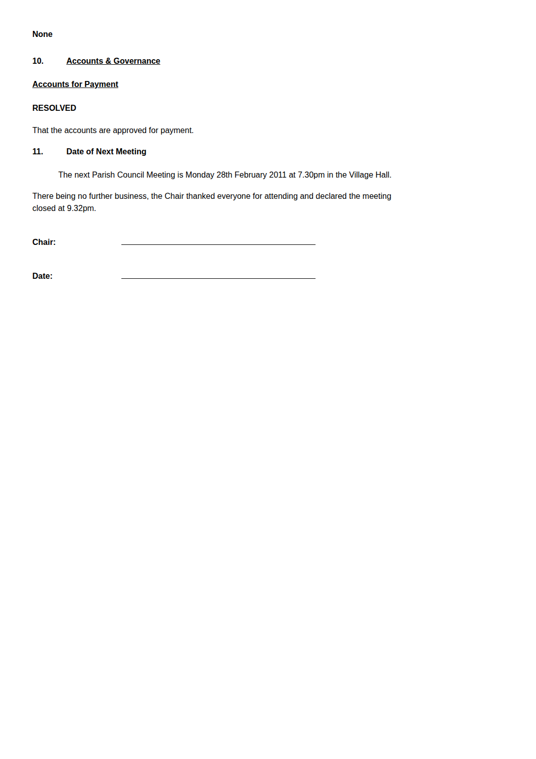None
10. Accounts & Governance
Accounts for Payment
RESOLVED
That the accounts are approved for payment.
11. Date of Next Meeting
The next Parish Council Meeting is Monday 28th February 2011 at 7.30pm in the Village Hall.
There being no further business, the Chair thanked everyone for attending and declared the meeting closed at 9.32pm.
Chair:
Date: